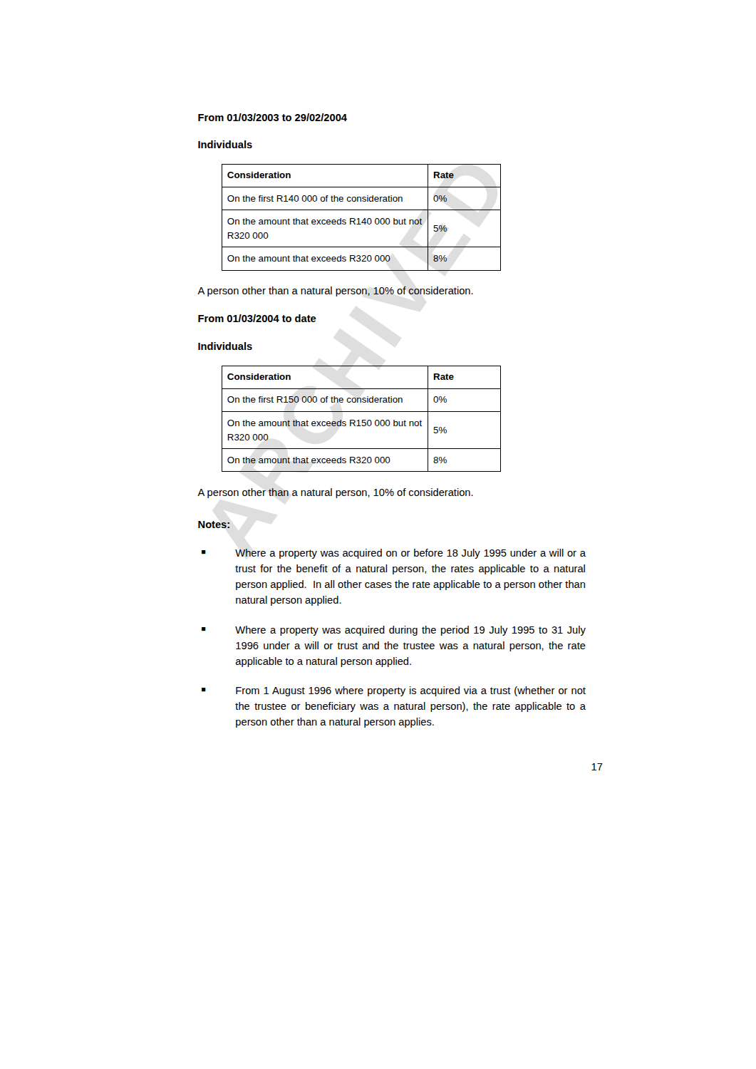ARCHIVED
From 01/03/2003 to 29/02/2004
Individuals
| Consideration | Rate |
| --- | --- |
| On the first R140 000 of the consideration | 0% |
| On the amount that exceeds R140 000 but not R320 000 | 5% |
| On the amount that exceeds R320 000 | 8% |
A person other than a natural person, 10% of consideration.
From 01/03/2004 to date
Individuals
| Consideration | Rate |
| --- | --- |
| On the first R150 000 of the consideration | 0% |
| On the amount that exceeds R150 000 but not R320 000 | 5% |
| On the amount that exceeds R320 000 | 8% |
A person other than a natural person, 10% of consideration.
Notes:
Where a property was acquired on or before 18 July 1995 under a will or a trust for the benefit of a natural person, the rates applicable to a natural person applied. In all other cases the rate applicable to a person other than natural person applied.
Where a property was acquired during the period 19 July 1995 to 31 July 1996 under a will or trust and the trustee was a natural person, the rate applicable to a natural person applied.
From 1 August 1996 where property is acquired via a trust (whether or not the trustee or beneficiary was a natural person), the rate applicable to a person other than a natural person applies.
17